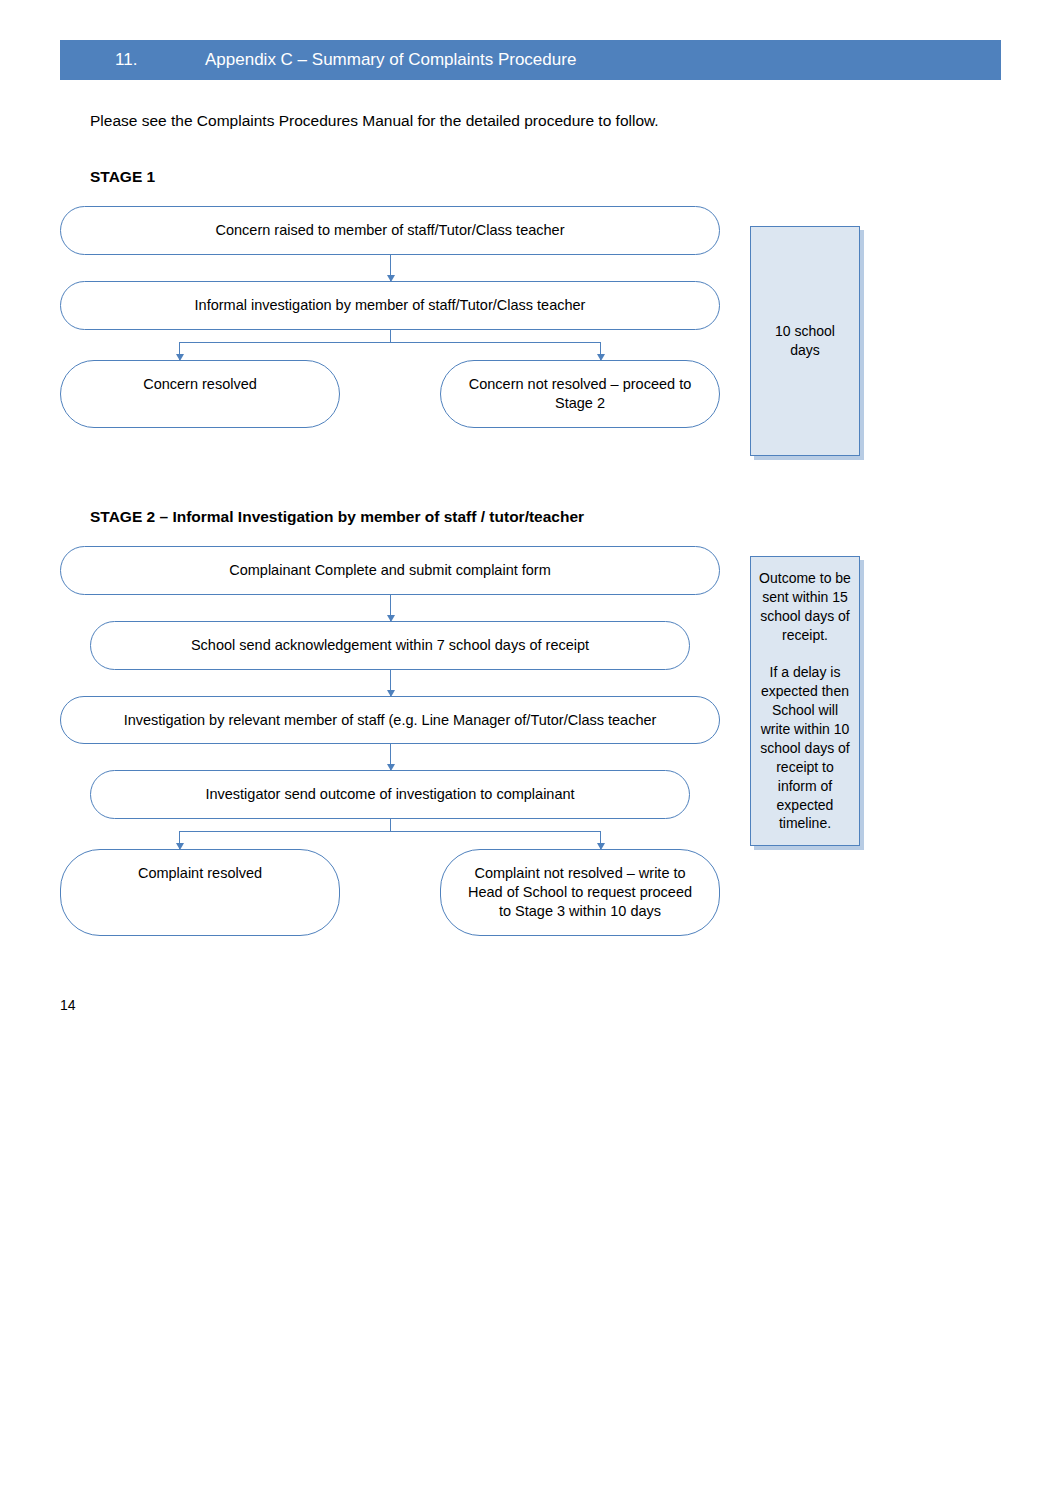11. Appendix C – Summary of Complaints Procedure
Please see the Complaints Procedures Manual for the detailed procedure to follow.
STAGE 1
Concern raised to member of staff/Tutor/Class teacher
Informal investigation by member of staff/Tutor/Class teacher
Concern resolved
Concern not resolved – proceed to Stage 2
10 school days
STAGE 2 – Informal Investigation by member of staff / tutor/teacher
Complainant Complete and submit complaint form
School send acknowledgement within 7 school days of receipt
Investigation by relevant member of staff (e.g. Line Manager of/Tutor/Class teacher
Investigator send outcome of investigation to complainant
Complaint resolved
Complaint not resolved – write to Head of School to request proceed to Stage 3 within 10 days
Outcome to be sent within 15 school days of receipt.
If a delay is expected then School will write within 10 school days of receipt to inform of expected timeline.
14